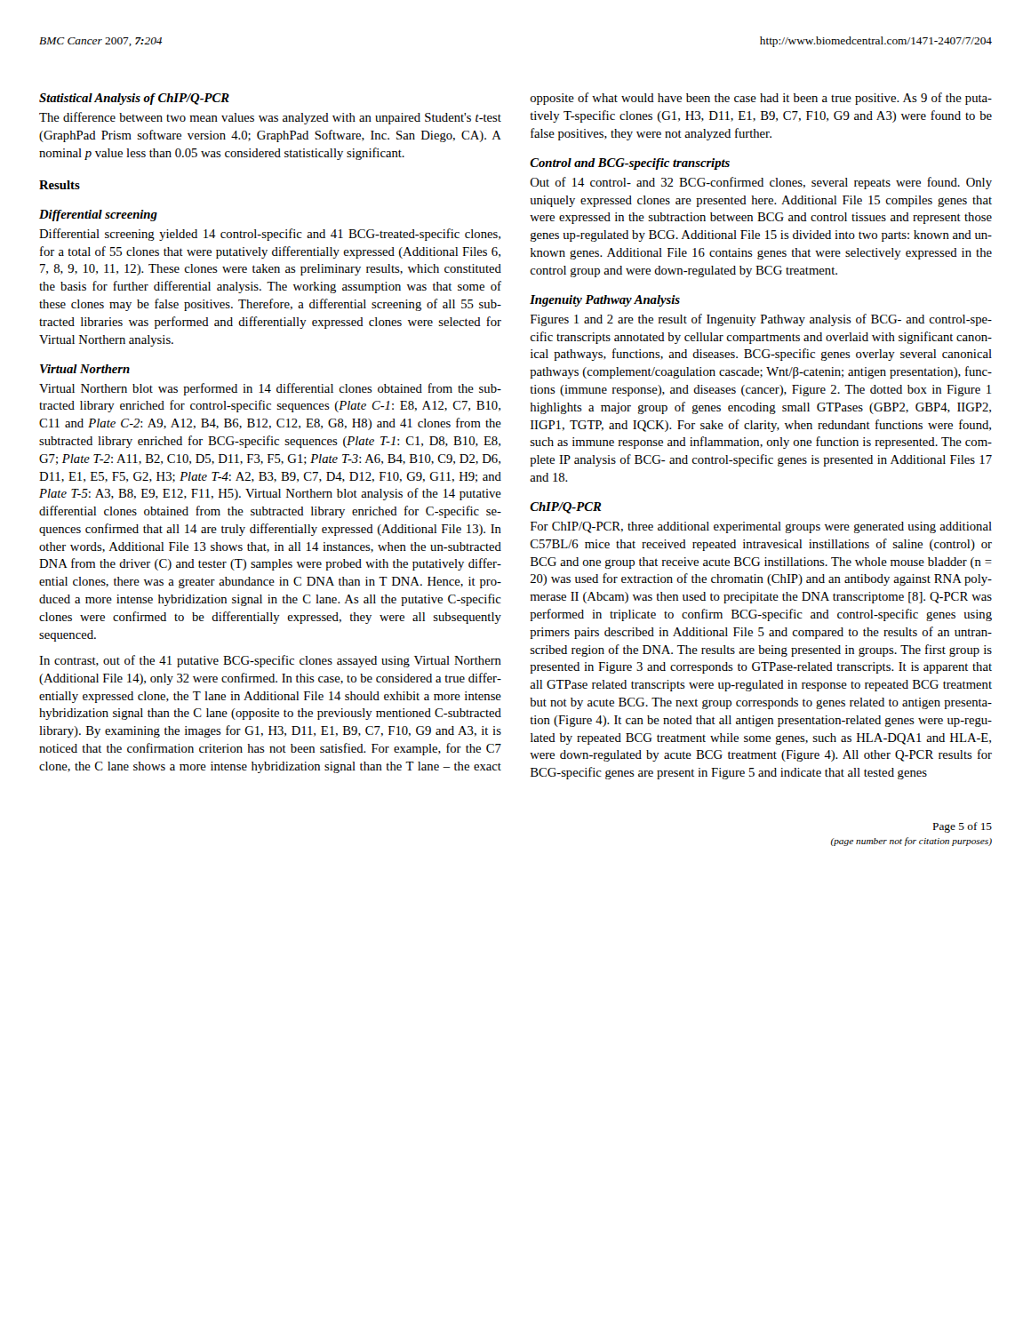BMC Cancer 2007, 7: 204
http://www.biomedcentral.com/1471-2407/7/204
Statistical Analysis of ChIP/Q-PCR
The difference between two mean values was analyzed with an unpaired Student's t-test (GraphPad Prism software version 4.0; GraphPad Software, Inc. San Diego, CA). A nominal p value less than 0.05 was considered statistically significant.
Results
Differential screening
Differential screening yielded 14 control-specific and 41 BCG-treated-specific clones, for a total of 55 clones that were putatively differentially expressed (Additional Files 6, 7, 8, 9, 10, 11, 12). These clones were taken as preliminary results, which constituted the basis for further differential analysis. The working assumption was that some of these clones may be false positives. Therefore, a differential screening of all 55 subtracted libraries was performed and differentially expressed clones were selected for Virtual Northern analysis.
Virtual Northern
Virtual Northern blot was performed in 14 differential clones obtained from the subtracted library enriched for control-specific sequences (Plate C-1: E8, A12, C7, B10, C11 and Plate C-2: A9, A12, B4, B6, B12, C12, E8, G8, H8) and 41 clones from the subtracted library enriched for BCG-specific sequences (Plate T-1: C1, D8, B10, E8, G7; Plate T-2: A11, B2, C10, D5, D11, F3, F5, G1; Plate T-3: A6, B4, B10, C9, D2, D6, D11, E1, E5, F5, G2, H3; Plate T-4: A2, B3, B9, C7, D4, D12, F10, G9, G11, H9; and Plate T-5: A3, B8, E9, E12, F11, H5). Virtual Northern blot analysis of the 14 putative differential clones obtained from the subtracted library enriched for C-specific sequences confirmed that all 14 are truly differentially expressed (Additional File 13). In other words, Additional File 13 shows that, in all 14 instances, when the un-subtracted DNA from the driver (C) and tester (T) samples were probed with the putatively differential clones, there was a greater abundance in C DNA than in T DNA. Hence, it produced a more intense hybridization signal in the C lane. As all the putative C-specific clones were confirmed to be differentially expressed, they were all subsequently sequenced.
In contrast, out of the 41 putative BCG-specific clones assayed using Virtual Northern (Additional File 14), only 32 were confirmed. In this case, to be considered a true differentially expressed clone, the T lane in Additional File 14 should exhibit a more intense hybridization signal than the C lane (opposite to the previously mentioned C-subtracted library). By examining the images for G1, H3, D11, E1, B9, C7, F10, G9 and A3, it is noticed that the confirmation criterion has not been satisfied. For example, for the C7 clone, the C lane shows a more intense hybridization signal than the T lane – the exact opposite of what would have been the case had it been a true positive. As 9 of the putatively T-specific clones (G1, H3, D11, E1, B9, C7, F10, G9 and A3) were found to be false positives, they were not analyzed further.
Control and BCG-specific transcripts
Out of 14 control- and 32 BCG-confirmed clones, several repeats were found. Only uniquely expressed clones are presented here. Additional File 15 compiles genes that were expressed in the subtraction between BCG and control tissues and represent those genes up-regulated by BCG. Additional File 15 is divided into two parts: known and unknown genes. Additional File 16 contains genes that were selectively expressed in the control group and were down-regulated by BCG treatment.
Ingenuity Pathway Analysis
Figures 1 and 2 are the result of Ingenuity Pathway analysis of BCG- and control-specific transcripts annotated by cellular compartments and overlaid with significant canonical pathways, functions, and diseases. BCG-specific genes overlay several canonical pathways (complement/coagulation cascade; Wnt/β-catenin; antigen presentation), functions (immune response), and diseases (cancer), Figure 2. The dotted box in Figure 1 highlights a major group of genes encoding small GTPases (GBP2, GBP4, IIGP2, IIGP1, TGTP, and IQCK). For sake of clarity, when redundant functions were found, such as immune response and inflammation, only one function is represented. The complete IP analysis of BCG- and control-specific genes is presented in Additional Files 17 and 18.
ChIP/Q-PCR
For ChIP/Q-PCR, three additional experimental groups were generated using additional C57BL/6 mice that received repeated intravesical instillations of saline (control) or BCG and one group that receive acute BCG instillations. The whole mouse bladder (n = 20) was used for extraction of the chromatin (ChIP) and an antibody against RNA polymerase II (Abcam) was then used to precipitate the DNA transcriptome [8]. Q-PCR was performed in triplicate to confirm BCG-specific and control-specific genes using primers pairs described in Additional File 5 and compared to the results of an untranscribed region of the DNA. The results are being presented in groups. The first group is presented in Figure 3 and corresponds to GTPase-related transcripts. It is apparent that all GTPase related transcripts were up-regulated in response to repeated BCG treatment but not by acute BCG. The next group corresponds to genes related to antigen presentation (Figure 4). It can be noted that all antigen presentation-related genes were up-regulated by repeated BCG treatment while some genes, such as HLA-DQA1 and HLA-E, were down-regulated by acute BCG treatment (Figure 4). All other Q-PCR results for BCG-specific genes are present in Figure 5 and indicate that all tested genes
Page 5 of 15
(page number not for citation purposes)